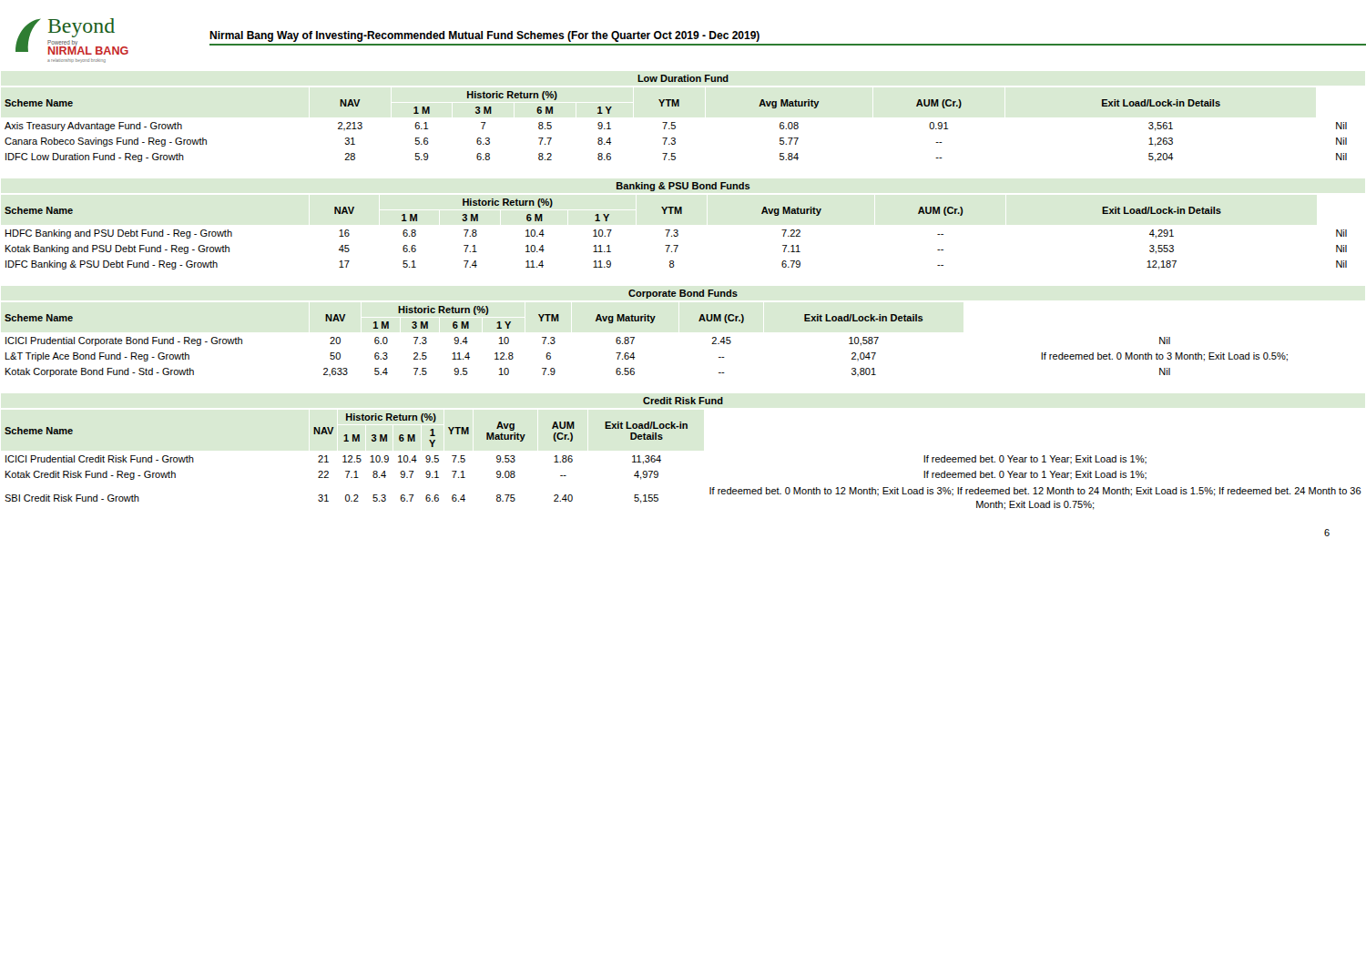Beyond Powered by NIRMAL BANG a relationship beyond broking
Nirmal Bang Way of Investing-Recommended Mutual Fund Schemes (For the Quarter Oct 2019 - Dec 2019)
Low Duration Fund
| Scheme Name | NAV | Historic Return (%) | YTM | Avg Maturity | AUM (Cr.) | Exit Load/Lock-in Details |
| --- | --- | --- | --- | --- | --- | --- |
| 1 M | 3 M | 6 M | 1 Y |
| Axis Treasury Advantage Fund - Growth | 2,213 | 6.1 | 7 | 8.5 | 9.1 | 7.5 | 6.08 | 0.91 | 3,561 | Nil |
| Canara Robeco Savings Fund - Reg - Growth | 31 | 5.6 | 6.3 | 7.7 | 8.4 | 7.3 | 5.77 | -- | 1,263 | Nil |
| IDFC Low Duration Fund - Reg - Growth | 28 | 5.9 | 6.8 | 8.2 | 8.6 | 7.5 | 5.84 | -- | 5,204 | Nil |
Banking & PSU Bond Funds
| Scheme Name | NAV | Historic Return (%) | YTM | Avg Maturity | AUM (Cr.) | Exit Load/Lock-in Details |
| --- | --- | --- | --- | --- | --- | --- |
| 1 M | 3 M | 6 M | 1 Y |
| HDFC Banking and PSU Debt Fund - Reg - Growth | 16 | 6.8 | 7.8 | 10.4 | 10.7 | 7.3 | 7.22 | -- | 4,291 | Nil |
| Kotak Banking and PSU Debt Fund - Reg - Growth | 45 | 6.6 | 7.1 | 10.4 | 11.1 | 7.7 | 7.11 | -- | 3,553 | Nil |
| IDFC Banking & PSU Debt Fund - Reg - Growth | 17 | 5.1 | 7.4 | 11.4 | 11.9 | 8 | 6.79 | -- | 12,187 | Nil |
Corporate Bond Funds
| Scheme Name | NAV | Historic Return (%) | YTM | Avg Maturity | AUM (Cr.) | Exit Load/Lock-in Details |
| --- | --- | --- | --- | --- | --- | --- |
| 1 M | 3 M | 6 M | 1 Y |
| ICICI Prudential Corporate Bond Fund - Reg - Growth | 20 | 6.0 | 7.3 | 9.4 | 10 | 7.3 | 6.87 | 2.45 | 10,587 | Nil |
| L&T Triple Ace Bond Fund - Reg - Growth | 50 | 6.3 | 2.5 | 11.4 | 12.8 | 6 | 7.64 | -- | 2,047 | If redeemed bet. 0 Month to 3 Month; Exit Load is 0.5%; |
| Kotak Corporate Bond Fund - Std - Growth | 2,633 | 5.4 | 7.5 | 9.5 | 10 | 7.9 | 6.56 | -- | 3,801 | Nil |
Credit Risk Fund
| Scheme Name | NAV | Historic Return (%) | YTM | Avg Maturity | AUM (Cr.) | Exit Load/Lock-in Details |
| --- | --- | --- | --- | --- | --- | --- |
| 1 M | 3 M | 6 M | 1 Y |
| ICICI Prudential Credit Risk Fund - Growth | 21 | 12.5 | 10.9 | 10.4 | 9.5 | 7.5 | 9.53 | 1.86 | 11,364 | If redeemed bet. 0 Year to 1 Year; Exit Load is 1%; |
| Kotak Credit Risk Fund - Reg - Growth | 22 | 7.1 | 8.4 | 9.7 | 9.1 | 7.1 | 9.08 | -- | 4,979 | If redeemed bet. 0 Year to 1 Year; Exit Load is 1%; |
| SBI Credit Risk Fund - Growth | 31 | 0.2 | 5.3 | 6.7 | 6.6 | 6.4 | 8.75 | 2.40 | 5,155 | If redeemed bet. 0 Month to 12 Month; Exit Load is 3%; If redeemed bet. 12 Month to 24 Month; Exit Load is 1.5%; If redeemed bet. 24 Month to 36 Month; Exit Load is 0.75%; |
6